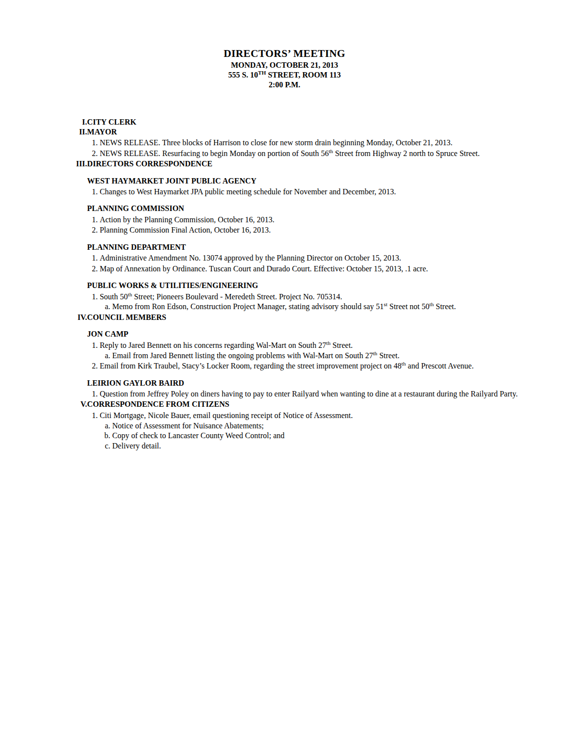DIRECTORS’ MEETING
MONDAY, OCTOBER 21, 2013
555 S. 10TH STREET, ROOM 113
2:00 P.M.
| I. | CITY CLERK |
| II. | MAYOR NEWS RELEASE. Three blocks of Harrison to close for new storm drain beginning Monday, October 21, 2013. NEWS RELEASE. Resurfacing to begin Monday on portion of South 56 th Street from Highway 2 north to Spruce Street. |
| III. | DIRECTORS CORRESPONDENCE WEST HAYMARKET JOINT PUBLIC AGENCY Changes to West Haymarket JPA public meeting schedule for November and December, 2013. PLANNING COMMISSION Action by the Planning Commission, October 16, 2013. Planning Commission Final Action, October 16, 2013. PLANNING DEPARTMENT Administrative Amendment No. 13074 approved by the Planning Director on October 15, 2013. Map of Annexation by Ordinance. Tuscan Court and Durado Court. Effective: October 15, 2013, .1 acre. PUBLIC WORKS & UTILITIES/ENGINEERING South 50 th Street; Pioneers Boulevard - Meredeth Street. Project No. 705314. Memo from Ron Edson, Construction Project Manager, stating advisory should say 51 st Street not 50 th Street. |
| IV. | COUNCIL MEMBERS JON CAMP Reply to Jared Bennett on his concerns regarding Wal-Mart on South 27 th Street. Email from Jared Bennett listing the ongoing problems with Wal-Mart on South 27 th Street. Email from Kirk Traubel, Stacy’s Locker Room, regarding the street improvement project on 48 th and Prescott Avenue. LEIRION GAYLOR BAIRD Question from Jeffrey Poley on diners having to pay to enter Railyard when wanting to dine at a restaurant during the Railyard Party. |
| V. | CORRESPONDENCE FROM CITIZENS Citi Mortgage, Nicole Bauer, email questioning receipt of Notice of Assessment. Notice of Assessment for Nuisance Abatements; Copy of check to Lancaster County Weed Control; and Delivery detail. |